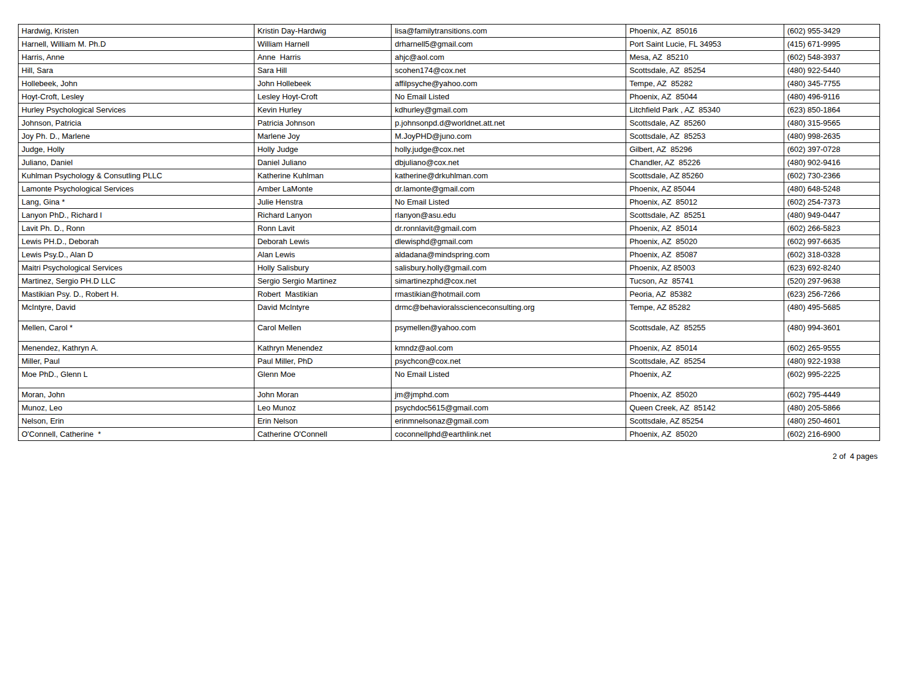| Hardwig, Kristen | Kristin Day-Hardwig | lisa@familytransitions.com | Phoenix, AZ 85016 | (602) 955-3429 |
| Harnell, William M. Ph.D | William Harnell | drharnell5@gmail.com | Port Saint Lucie, FL 34953 | (415) 671-9995 |
| Harris, Anne | Anne Harris | ahjc@aol.com | Mesa, AZ 85210 | (602) 548-3937 |
| Hill, Sara | Sara Hill | scohen174@cox.net | Scottsdale, AZ 85254 | (480) 922-5440 |
| Hollebeek, John | John Hollebeek | affilpsyche@yahoo.com | Tempe, AZ 85282 | (480) 345-7755 |
| Hoyt-Croft, Lesley | Lesley Hoyt-Croft | No Email Listed | Phoenix, AZ 85044 | (480) 496-9116 |
| Hurley Psychological Services | Kevin Hurley | kdhurley@gmail.com | Litchfield Park , AZ 85340 | (623) 850-1864 |
| Johnson, Patricia | Patricia Johnson | p.johnsonpd.d@worldnet.att.net | Scottsdale, AZ 85260 | (480) 315-9565 |
| Joy Ph. D., Marlene | Marlene Joy | M.JoyPHD@juno.com | Scottsdale, AZ 85253 | (480) 998-2635 |
| Judge, Holly | Holly Judge | holly.judge@cox.net | Gilbert, AZ 85296 | (602) 397-0728 |
| Juliano, Daniel | Daniel Juliano | dbjuliano@cox.net | Chandler, AZ 85226 | (480) 902-9416 |
| Kuhlman Psychology & Consutling PLLC | Katherine Kuhlman | katherine@drkuhlman.com | Scottsdale, AZ 85260 | (602) 730-2366 |
| Lamonte Psychological Services | Amber LaMonte | dr.lamonte@gmail.com | Phoenix, AZ 85044 | (480) 648-5248 |
| Lang, Gina * | Julie Henstra | No Email Listed | Phoenix, AZ 85012 | (602) 254-7373 |
| Lanyon PhD., Richard I | Richard Lanyon | rlanyon@asu.edu | Scottsdale, AZ 85251 | (480) 949-0447 |
| Lavit Ph. D., Ronn | Ronn Lavit | dr.ronnlavit@gmail.com | Phoenix, AZ 85014 | (602) 266-5823 |
| Lewis PH.D., Deborah | Deborah Lewis | dlewisphd@gmail.com | Phoenix, AZ 85020 | (602) 997-6635 |
| Lewis Psy.D., Alan D | Alan Lewis | aldadana@mindspring.com | Phoenix, AZ 85087 | (602) 318-0328 |
| Maitri Psychological Services | Holly Salisbury | salisbury.holly@gmail.com | Phoenix, AZ 85003 | (623) 692-8240 |
| Martinez, Sergio PH.D LLC | Sergio Sergio Martinez | simartinezphd@cox.net | Tucson, Az 85741 | (520) 297-9638 |
| Mastikian Psy. D., Robert H. | Robert Mastikian | rmastikian@hotmail.com | Peoria, AZ 85382 | (623) 256-7266 |
| McIntyre, David | David McIntyre | drmc@behavioralsscienceconsulting.org | Tempe, AZ 85282 | (480) 495-5685 |
| Mellen, Carol * | Carol Mellen | psymellen@yahoo.com | Scottsdale, AZ 85255 | (480) 994-3601 |
| Menendez, Kathryn A. | Kathryn Menendez | kmndz@aol.com | Phoenix, AZ 85014 | (602) 265-9555 |
| Miller, Paul | Paul Miller, PhD | psychcon@cox.net | Scottsdale, AZ 85254 | (480) 922-1938 |
| Moe PhD., Glenn L | Glenn Moe | No Email Listed | Phoenix, AZ | (602) 995-2225 |
| Moran, John | John Moran | jm@jmphd.com | Phoenix, AZ 85020 | (602) 795-4449 |
| Munoz, Leo | Leo Munoz | psychdoc5615@gmail.com | Queen Creek, AZ 85142 | (480) 205-5866 |
| Nelson, Erin | Erin Nelson | erinmnelsonaz@gmail.com | Scottsdale, AZ 85254 | (480) 250-4601 |
| O'Connell, Catherine * | Catherine O'Connell | coconnellphd@earthlink.net | Phoenix, AZ 85020 | (602) 216-6900 |
2 of 4 pages